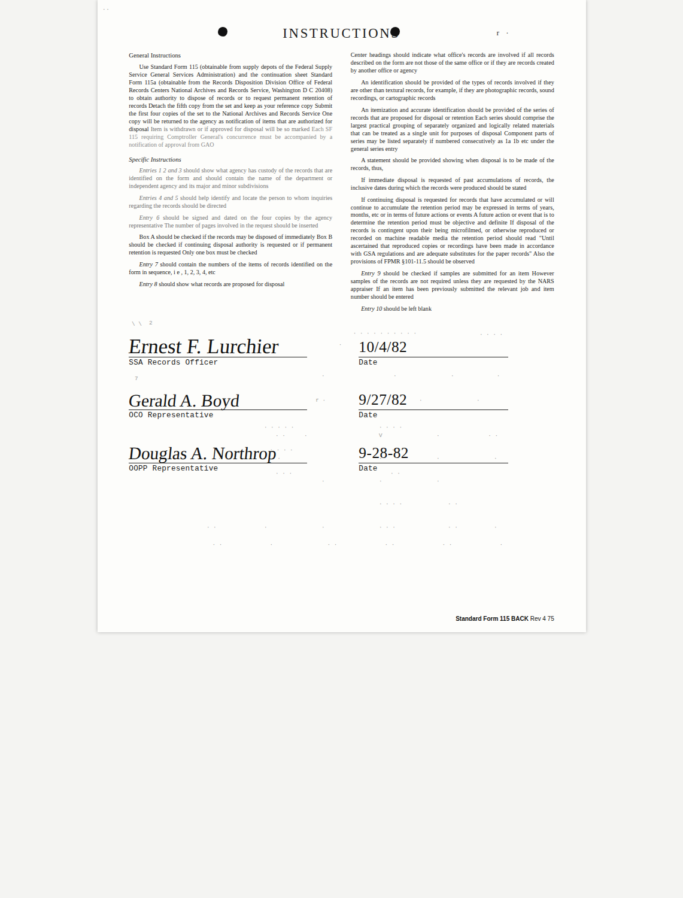· ·
INSTRUCTIONS r ·
General Instructions
Use Standard Form 115 (obtainable from supply depots of the Federal Supply Service General Services Administration) and the continuation sheet Standard Form 115a (obtainable from the Records Disposition Division Office of Federal Records Centers National Archives and Records Service, Washington D C 20408) to obtain authority to dispose of records or to request permanent retention of records Detach the fifth copy from the set and keep as your reference copy Submit the first four copies of the set to the National Archives and Records Service One copy will be returned to the agency as notification of items that are authorized for disposal Item is withdrawn or if approved for disposal will be so marked Each SF 115 requiring Comptroller General's concurrence must be accompanied by a notification of approval from GAO
Specific Instructions
Entries 1 2 and 3 should show what agency has custody of the records that are identified on the form and should contain the name of the department or independent agency and its major and minor subdivisions
Entries 4 and 5 should help identify and locate the person to whom inquiries regarding the records should be directed
Entry 6 should be signed and dated on the four copies by the agency representative The number of pages involved in the request should be inserted
Box A should be checked if the records may be disposed of immediately Box B should be checked if continuing disposal authority is requested or if permanent retention is requested Only one box must be checked
Entry 7 should contain the numbers of the items of records identified on the form in sequence, i e , 1, 2, 3, 4, etc
Entry 8 should show what records are proposed for disposal
Center headings should indicate what office's records are involved if all records described on the form are not those of the same office or if they are records created by another office or agency
An identification should be provided of the types of records involved if they are other than textural records, for example, if they are photographic records, sound recordings, or cartographic records
An itemization and accurate identification should be provided of the series of records that are proposed for disposal or retention Each series should comprise the largest practical grouping of separately organized and logically related materials that can be treated as a single unit for purposes of disposal Component parts of series may be listed separately if numbered consecutively as 1a 1b etc under the general series entry
A statement should be provided showing when disposal is to be made of the records, thus,
If immediate disposal is requested of past accumulations of records, the inclusive dates during which the records were produced should be stated
If continuing disposal is requested for records that have accumulated or will continue to accumulate the retention period may be expressed in terms of years, months, etc or in terms of future actions or events A future action or event that is to determine the retention period must be objective and definite If disposal of the records is contingent upon their being microfilmed, or otherwise reproduced or recorded on machine readable media the retention period should read "Until ascertained that reproduced copies or recordings have been made in accordance with GSA regulations and are adequate substitutes for the paper records" Also the provisions of FPMR §101-11.5 should be observed
Entry 9 should be checked if samples are submitted for an item However samples of the records are not required unless they are requested by the NARS appraiser If an item has been previously submitted the relevant job and item number should be entered
Entry 10 should be left blank
· · · · · · · · · · · · · ·
\ \ 2
Ernest F. Lurchier
SSA Records Officer
·
10/4/82
Date
· · · ·
7
Gerald A. Boyd
OCO Representative
9/27/82
Date
r · · · · · · · V · · ·
Douglas A. Northrop
OOPP Representative
9-28-82
Date
· · · · · · · · · · · · · · · · · · · · ·
· · · · · · · · · · · · · · · · · · · · · · · · · · · · · · · · · · · · ·
Standard Form 115 BACK Rev 4 75